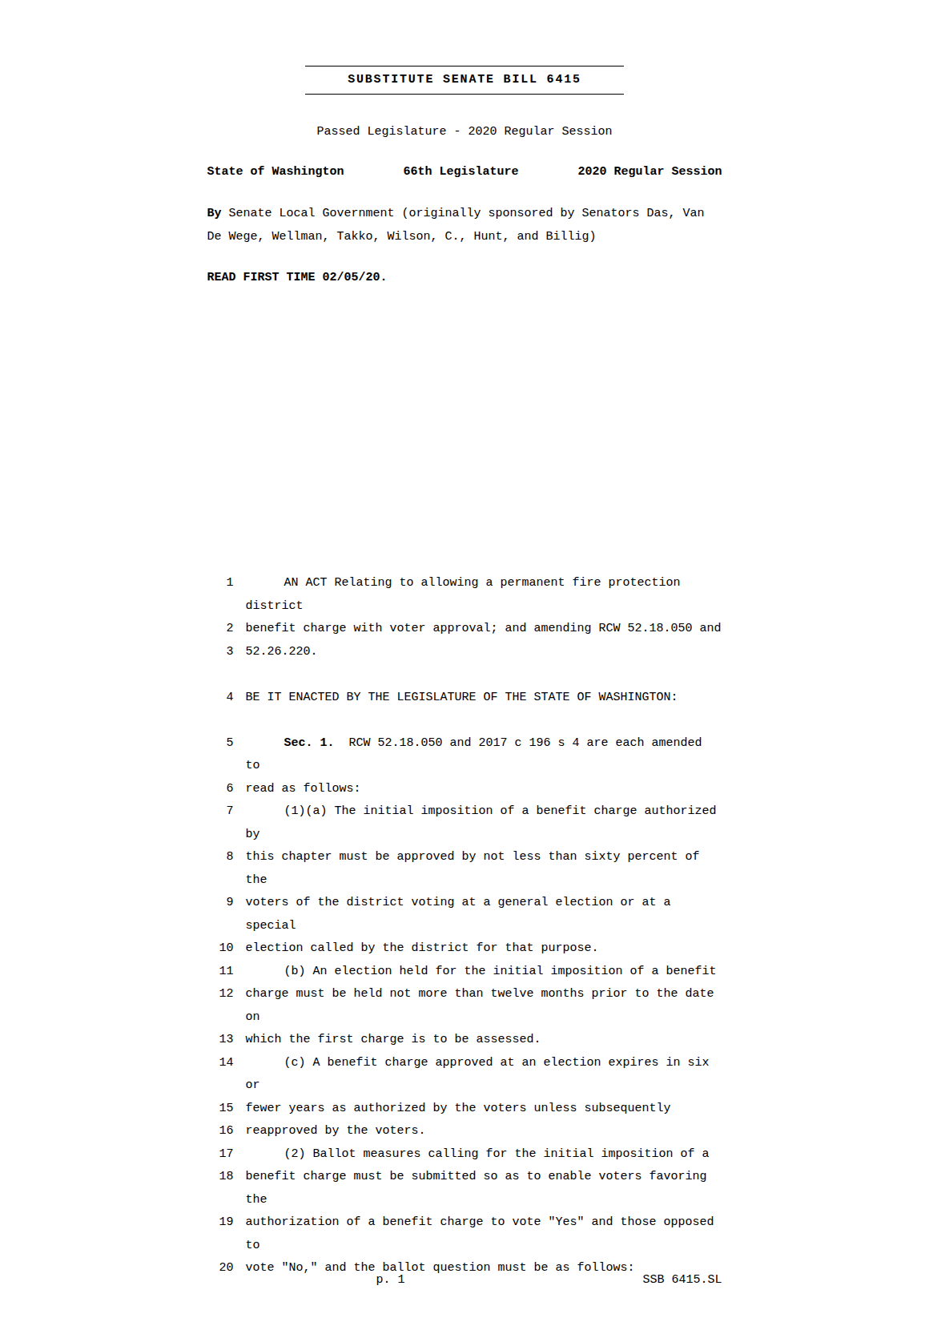SUBSTITUTE SENATE BILL 6415
Passed Legislature - 2020 Regular Session
State of Washington 66th Legislature 2020 Regular Session
By Senate Local Government (originally sponsored by Senators Das, Van De Wege, Wellman, Takko, Wilson, C., Hunt, and Billig)
READ FIRST TIME 02/05/20.
AN ACT Relating to allowing a permanent fire protection district
benefit charge with voter approval; and amending RCW 52.18.050 and
52.26.220.
BE IT ENACTED BY THE LEGISLATURE OF THE STATE OF WASHINGTON:
Sec. 1. RCW 52.18.050 and 2017 c 196 s 4 are each amended to
read as follows:
(1)(a) The initial imposition of a benefit charge authorized by
this chapter must be approved by not less than sixty percent of the
voters of the district voting at a general election or at a special
election called by the district for that purpose.
(b) An election held for the initial imposition of a benefit
charge must be held not more than twelve months prior to the date on
which the first charge is to be assessed.
(c) A benefit charge approved at an election expires in six or
fewer years as authorized by the voters unless subsequently
reapproved by the voters.
(2) Ballot measures calling for the initial imposition of a
benefit charge must be submitted so as to enable voters favoring the
authorization of a benefit charge to vote "Yes" and those opposed to
vote "No," and the ballot question must be as follows:
p. 1 SSB 6415.SL